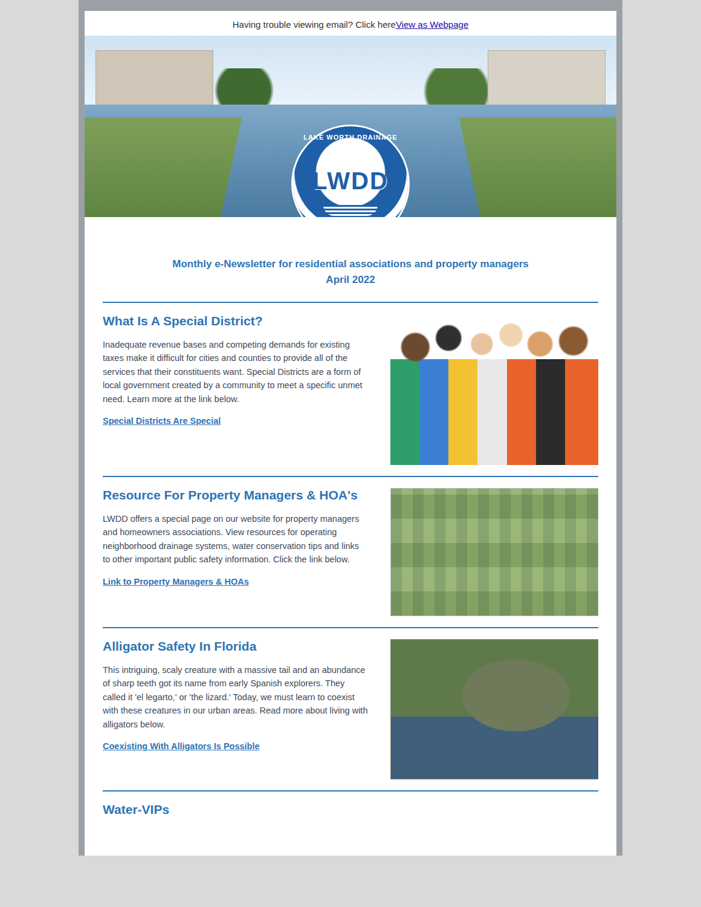Having trouble viewing email? Click hereView as Webpage
LAKE WORTH DRAINAGE DISTRICT
LWDD
Water Managers Since 1915
Monthly e-Newsletter for residential associations and property managers
April 2022
What Is A Special District?
Inadequate revenue bases and competing demands for existing taxes make it difficult for cities and counties to provide all of the services that their constituents want. Special Districts are a form of local government created by a community to meet a specific unmet need. Learn more at the link below.
Special Districts Are Special
Resource For Property Managers & HOA's
LWDD offers a special page on our website for property managers and homeowners associations. View resources for operating neighborhood drainage systems, water conservation tips and links to other important public safety information. Click the link below.
Link to Property Managers & HOAs
Alligator Safety In Florida
This intriguing, scaly creature with a massive tail and an abundance of sharp teeth got its name from early Spanish explorers. They called it 'el legarto,' or 'the lizard.' Today, we must learn to coexist with these creatures in our urban areas. Read more about living with alligators below.
Coexisting With Alligators Is Possible
Water-VIPs